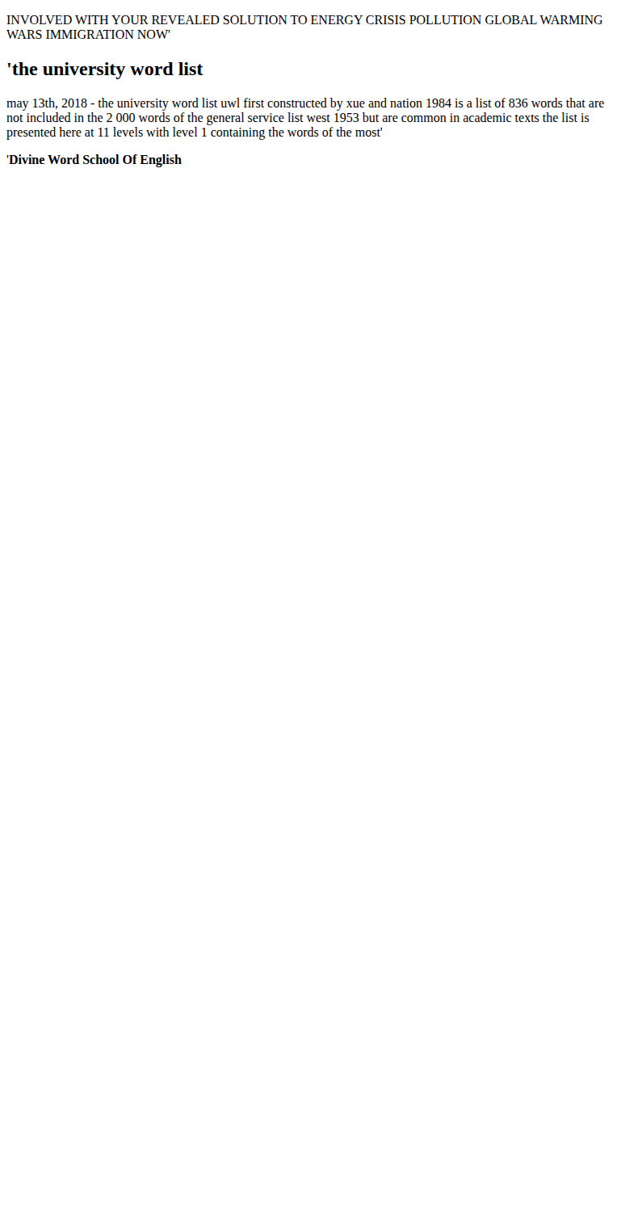INVOLVED WITH YOUR REVEALED SOLUTION TO ENERGY CRISIS POLLUTION GLOBAL WARMING WARS IMMIGRATION NOW'
'the university word list
may 13th, 2018 - the university word list uwl first constructed by xue and nation 1984 is a list of 836 words that are not included in the 2 000 words of the general service list west 1953 but are common in academic texts the list is presented here at 11 levels with level 1 containing the words of the most'
'Divine Word School Of English